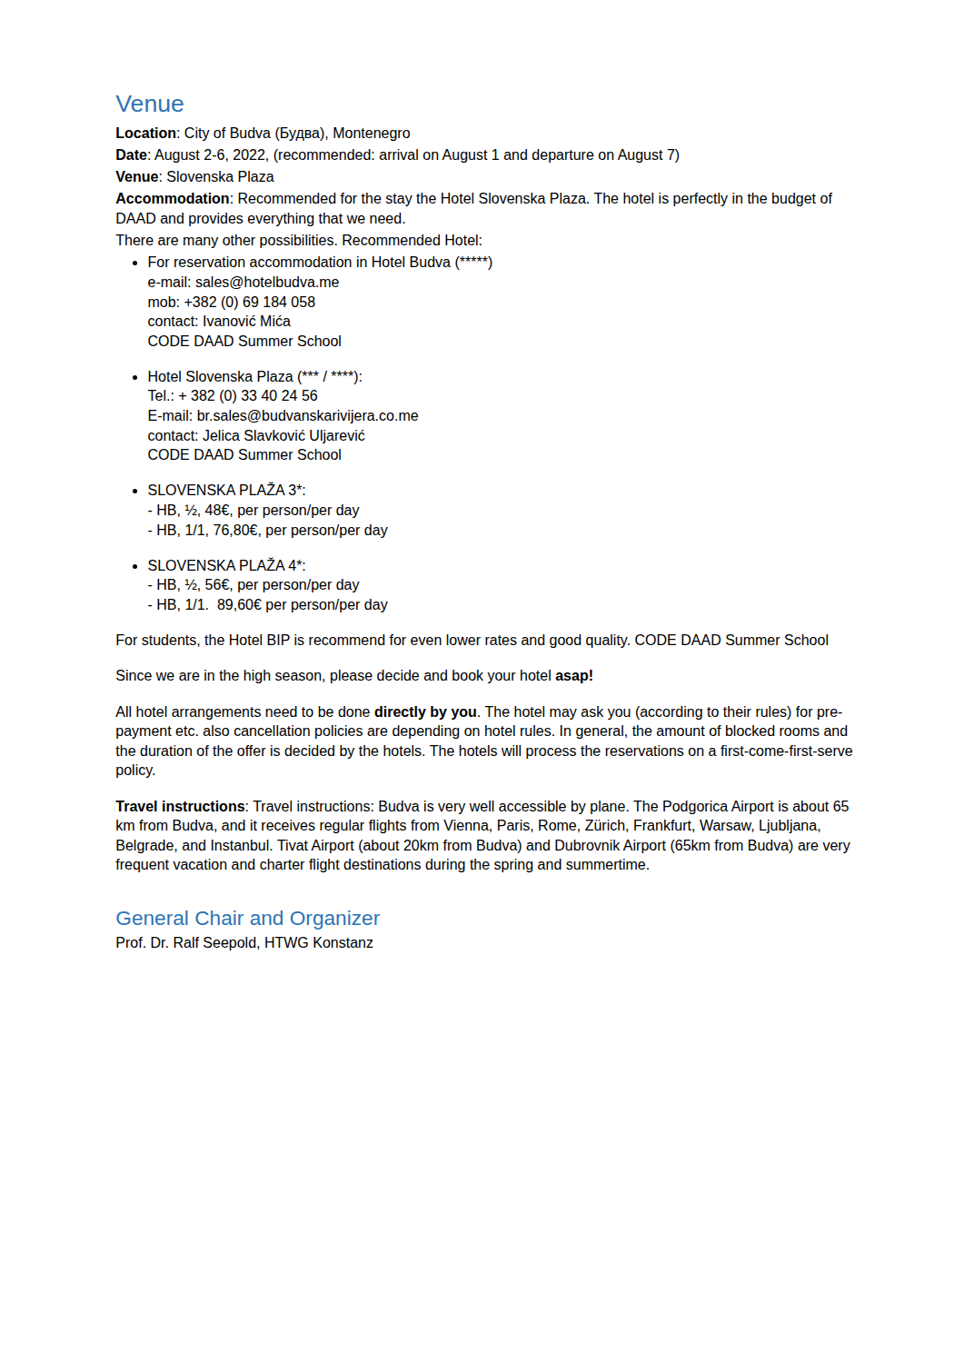Venue
Location: City of Budva (Будва), Montenegro
Date: August 2-6, 2022, (recommended: arrival on August 1 and departure on August 7)
Venue: Slovenska Plaza
Accommodation: Recommended for the stay the Hotel Slovenska Plaza. The hotel is perfectly in the budget of DAAD and provides everything that we need.
There are many other possibilities. Recommended Hotel:
For reservation accommodation in Hotel Budva (*****)
e-mail: sales@hotelbudva.me
mob: +382 (0) 69 184 058
contact: Ivanović Mića
CODE DAAD Summer School
Hotel Slovenska Plaza (*** / ****):
Tel.: + 382 (0) 33 40 24 56
E-mail: br.sales@budvanskarivijera.co.me
contact: Jelica Slavković Uljarević
CODE DAAD Summer School
SLOVENSKA PLAŽA 3*:
- HB, ½, 48€, per person/per day
- HB, 1/1, 76,80€, per person/per day
SLOVENSKA PLAŽA 4*:
- HB, ½, 56€, per person/per day
- HB, 1/1. 89,60€ per person/per day
For students, the Hotel BIP is recommend for even lower rates and good quality. CODE DAAD Summer School
Since we are in the high season, please decide and book your hotel asap!
All hotel arrangements need to be done directly by you. The hotel may ask you (according to their rules) for pre-payment etc. also cancellation policies are depending on hotel rules. In general, the amount of blocked rooms and the duration of the offer is decided by the hotels. The hotels will process the reservations on a first-come-first-serve policy.
Travel instructions: Travel instructions: Budva is very well accessible by plane. The Podgorica Airport is about 65 km from Budva, and it receives regular flights from Vienna, Paris, Rome, Zürich, Frankfurt, Warsaw, Ljubljana, Belgrade, and Instanbul. Tivat Airport (about 20km from Budva) and Dubrovnik Airport (65km from Budva) are very frequent vacation and charter flight destinations during the spring and summertime.
General Chair and Organizer
Prof. Dr. Ralf Seepold, HTWG Konstanz